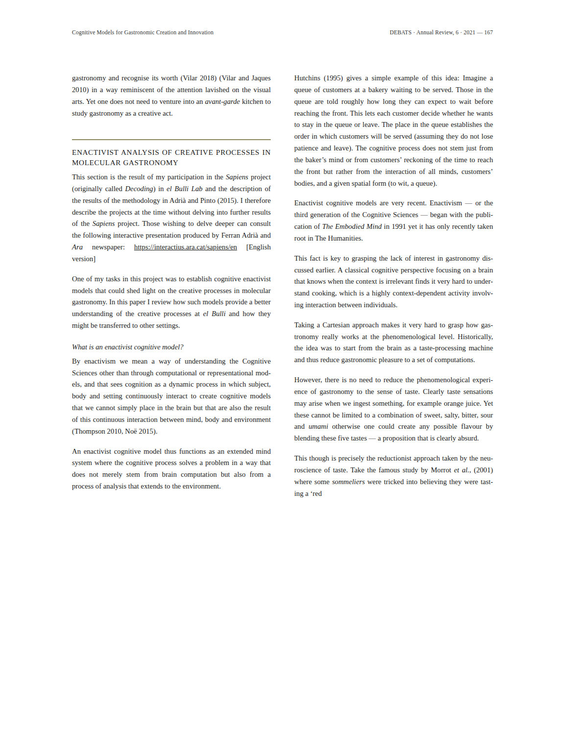Cognitive Models for Gastronomic Creation and Innovation DEBATS · Annual Review, 6 · 2021 — 167
gastronomy and recognise its worth (Vilar 2018) (Vilar and Jaques 2010) in a way reminiscent of the attention lavished on the visual arts. Yet one does not need to venture into an avant-garde kitchen to study gastronomy as a creative act.
Enactivist analysis of creative processes in molecular gastronomy
This section is the result of my participation in the Sapiens project (originally called Decoding) in el Bulli Lab and the description of the results of the methodology in Adrià and Pinto (2015). I therefore describe the projects at the time without delving into further results of the Sapiens project. Those wishing to delve deeper can consult the following interactive presentation produced by Ferran Adrià and Ara newspaper: https://interactius.ara.cat/sapiens/en [English version]
One of my tasks in this project was to establish cognitive enactivist models that could shed light on the creative processes in molecular gastronomy. In this paper I review how such models provide a better understanding of the creative processes at el Bulli and how they might be transferred to other settings.
What is an enactivist cognitive model?
By enactivism we mean a way of understanding the Cognitive Sciences other than through computational or representational models, and that sees cognition as a dynamic process in which subject, body and setting continuously interact to create cognitive models that we cannot simply place in the brain but that are also the result of this continuous interaction between mind, body and environment (Thompson 2010, Noë 2015).
An enactivist cognitive model thus functions as an extended mind system where the cognitive process solves a problem in a way that does not merely stem from brain computation but also from a process of analysis that extends to the environment.
Hutchins (1995) gives a simple example of this idea: Imagine a queue of customers at a bakery waiting to be served. Those in the queue are told roughly how long they can expect to wait before reaching the front. This lets each customer decide whether he wants to stay in the queue or leave. The place in the queue establishes the order in which customers will be served (assuming they do not lose patience and leave). The cognitive process does not stem just from the baker’s mind or from customers’ reckoning of the time to reach the front but rather from the interaction of all minds, customers’ bodies, and a given spatial form (to wit, a queue).
Enactivist cognitive models are very recent. Enactivism — or the third generation of the Cognitive Sciences — began with the publication of The Embodied Mind in 1991 yet it has only recently taken root in The Humanities.
This fact is key to grasping the lack of interest in gastronomy discussed earlier. A classical cognitive perspective focusing on a brain that knows when the context is irrelevant finds it very hard to understand cooking, which is a highly context-dependent activity involving interaction between individuals.
Taking a Cartesian approach makes it very hard to grasp how gastronomy really works at the phenomenological level. Historically, the idea was to start from the brain as a taste-processing machine and thus reduce gastronomic pleasure to a set of computations.
However, there is no need to reduce the phenomenological experience of gastronomy to the sense of taste. Clearly taste sensations may arise when we ingest something, for example orange juice. Yet these cannot be limited to a combination of sweet, salty, bitter, sour and umami otherwise one could create any possible flavour by blending these five tastes — a proposition that is clearly absurd.
This though is precisely the reductionist approach taken by the neuroscience of taste. Take the famous study by Morrot et al., (2001) where some sommeliers were tricked into believing they were tasting a ‘red